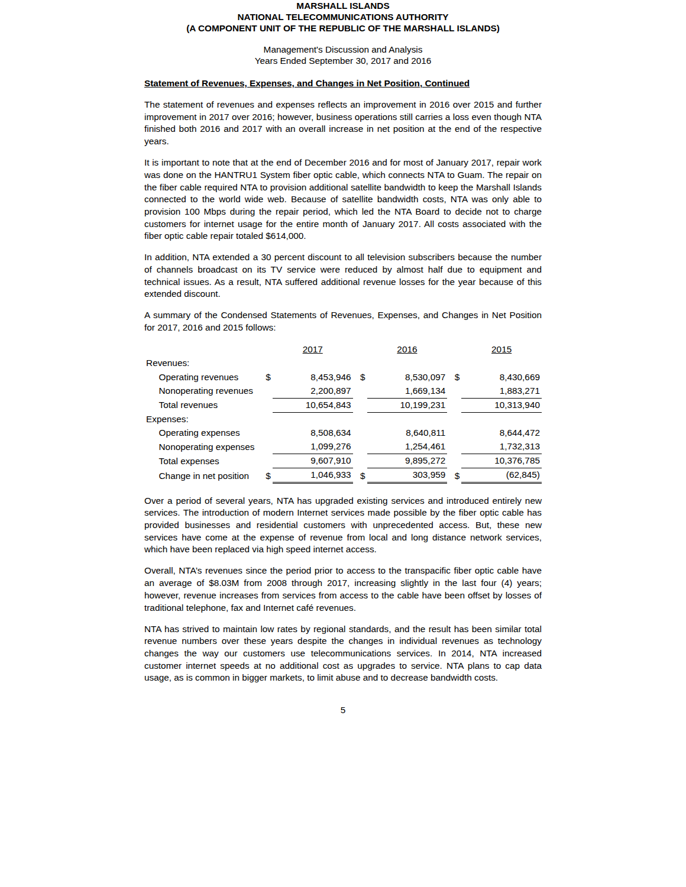Marshall Islands
National Telecommunications Authority
(A Component Unit of the Republic of the Marshall Islands)
Management's Discussion and Analysis
Years Ended September 30, 2017 and 2016
Statement of Revenues, Expenses, and Changes in Net Position, Continued
The statement of revenues and expenses reflects an improvement in 2016 over 2015 and further improvement in 2017 over 2016; however, business operations still carries a loss even though NTA finished both 2016 and 2017 with an overall increase in net position at the end of the respective years.
It is important to note that at the end of December 2016 and for most of January 2017, repair work was done on the HANTRU1 System fiber optic cable, which connects NTA to Guam. The repair on the fiber cable required NTA to provision additional satellite bandwidth to keep the Marshall Islands connected to the world wide web. Because of satellite bandwidth costs, NTA was only able to provision 100 Mbps during the repair period, which led the NTA Board to decide not to charge customers for internet usage for the entire month of January 2017. All costs associated with the fiber optic cable repair totaled $614,000.
In addition, NTA extended a 30 percent discount to all television subscribers because the number of channels broadcast on its TV service were reduced by almost half due to equipment and technical issues. As a result, NTA suffered additional revenue losses for the year because of this extended discount.
A summary of the Condensed Statements of Revenues, Expenses, and Changes in Net Position for 2017, 2016 and 2015 follows:
| | | 2017 | | 2016 | | 2015 |
| Revenues: | | | | | | |
| Operating revenues | $ | 8,453,946 | $ | 8,530,097 | $ | 8,430,669 |
| Nonoperating revenues | | 2,200,897 | | 1,669,134 | | 1,883,271 |
| Total revenues | | 10,654,843 | | 10,199,231 | | 10,313,940 |
| Expenses: | | | | | | |
| Operating expenses | | 8,508,634 | | 8,640,811 | | 8,644,472 |
| Nonoperating expenses | | 1,099,276 | | 1,254,461 | | 1,732,313 |
| Total expenses | | 9,607,910 | | 9,895,272 | | 10,376,785 |
| Change in net position | $ | 1,046,933 | $ | 303,959 | $ | (62,845) |
Over a period of several years, NTA has upgraded existing services and introduced entirely new services. The introduction of modern Internet services made possible by the fiber optic cable has provided businesses and residential customers with unprecedented access. But, these new services have come at the expense of revenue from local and long distance network services, which have been replaced via high speed internet access.
Overall, NTA’s revenues since the period prior to access to the transpacific fiber optic cable have an average of $8.03M from 2008 through 2017, increasing slightly in the last four (4) years; however, revenue increases from services from access to the cable have been offset by losses of traditional telephone, fax and Internet café revenues.
NTA has strived to maintain low rates by regional standards, and the result has been similar total revenue numbers over these years despite the changes in individual revenues as technology changes the way our customers use telecommunications services. In 2014, NTA increased customer internet speeds at no additional cost as upgrades to service. NTA plans to cap data usage, as is common in bigger markets, to limit abuse and to decrease bandwidth costs.
5